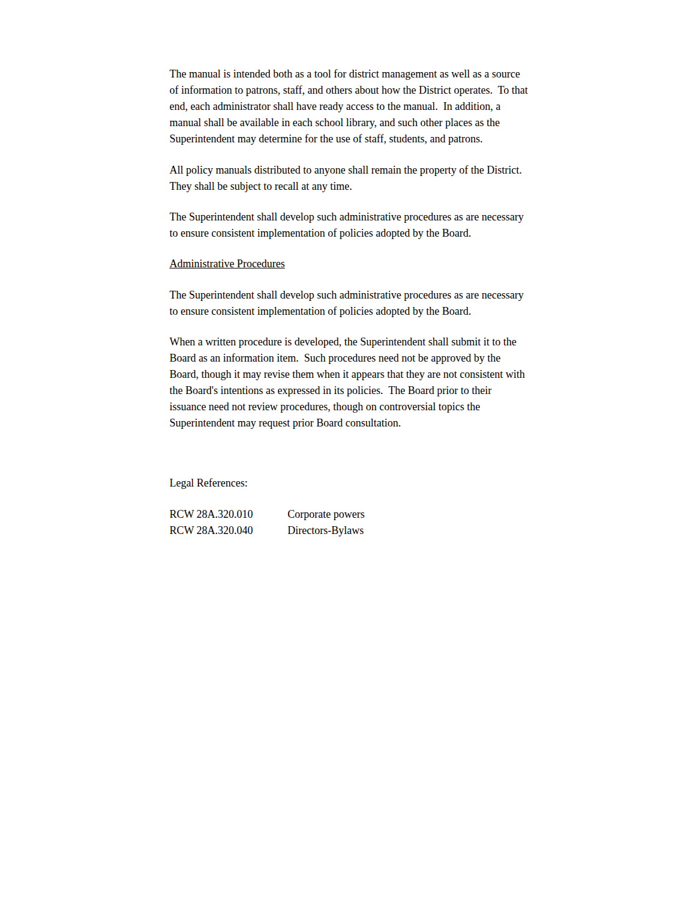The manual is intended both as a tool for district management as well as a source of information to patrons, staff, and others about how the District operates. To that end, each administrator shall have ready access to the manual. In addition, a manual shall be available in each school library, and such other places as the Superintendent may determine for the use of staff, students, and patrons.
All policy manuals distributed to anyone shall remain the property of the District. They shall be subject to recall at any time.
The Superintendent shall develop such administrative procedures as are necessary to ensure consistent implementation of policies adopted by the Board.
Administrative Procedures
The Superintendent shall develop such administrative procedures as are necessary to ensure consistent implementation of policies adopted by the Board.
When a written procedure is developed, the Superintendent shall submit it to the Board as an information item. Such procedures need not be approved by the Board, though it may revise them when it appears that they are not consistent with the Board's intentions as expressed in its policies. The Board prior to their issuance need not review procedures, though on controversial topics the Superintendent may request prior Board consultation.
Legal References:
RCW 28A.320.010 Corporate powers RCW 28A.320.040 Directors-Bylaws